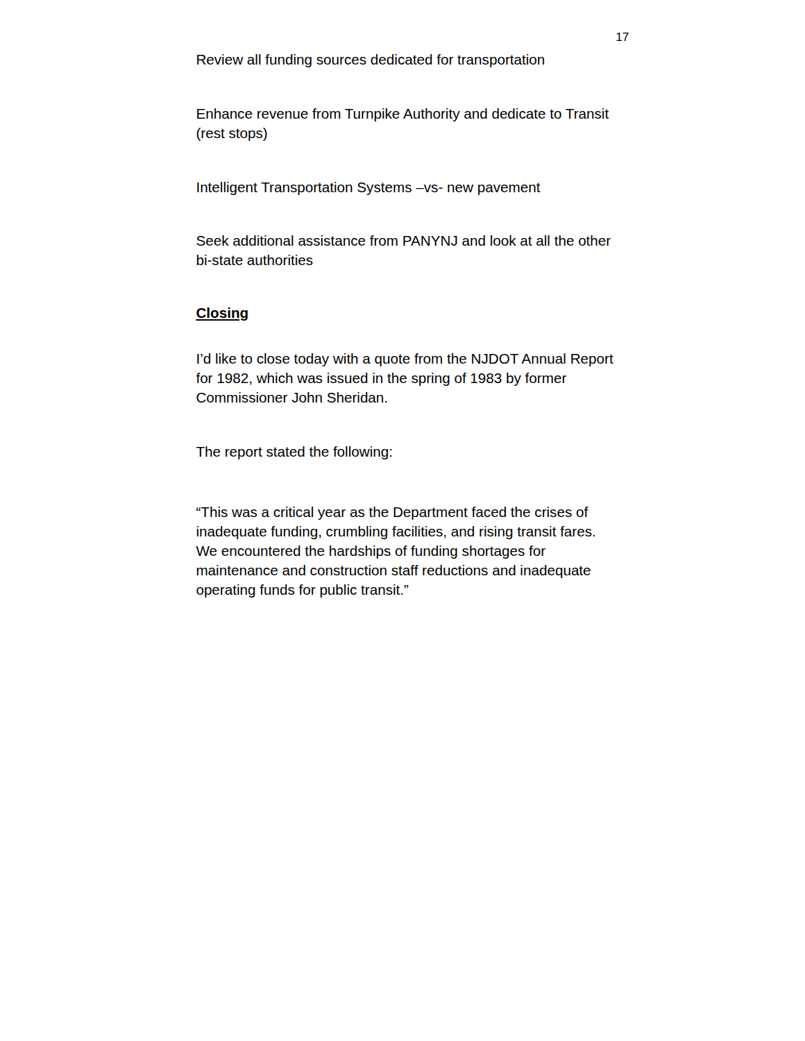17
Review all funding sources dedicated for transportation
Enhance revenue from Turnpike Authority and dedicate to Transit (rest stops)
Intelligent Transportation Systems –vs- new pavement
Seek additional assistance from PANYNJ and look at all the other bi-state authorities
Closing
I’d like to close today with a quote from the NJDOT Annual Report for 1982, which was issued in the spring of 1983 by former Commissioner John Sheridan.
The report stated the following:
“This was a critical year as the Department faced the crises of inadequate funding, crumbling facilities, and rising transit fares. We encountered the hardships of funding shortages for maintenance and construction staff reductions and inadequate operating funds for public transit.”